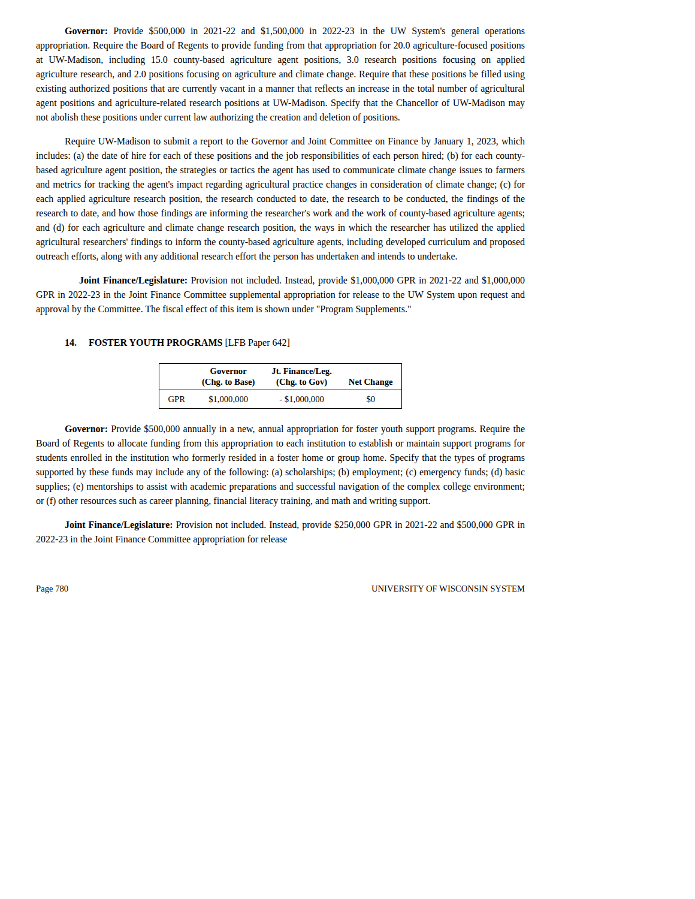Governor: Provide $500,000 in 2021-22 and $1,500,000 in 2022-23 in the UW System's general operations appropriation. Require the Board of Regents to provide funding from that appropriation for 20.0 agriculture-focused positions at UW-Madison, including 15.0 county-based agriculture agent positions, 3.0 research positions focusing on applied agriculture research, and 2.0 positions focusing on agriculture and climate change. Require that these positions be filled using existing authorized positions that are currently vacant in a manner that reflects an increase in the total number of agricultural agent positions and agriculture-related research positions at UW-Madison. Specify that the Chancellor of UW-Madison may not abolish these positions under current law authorizing the creation and deletion of positions.
Require UW-Madison to submit a report to the Governor and Joint Committee on Finance by January 1, 2023, which includes: (a) the date of hire for each of these positions and the job responsibilities of each person hired; (b) for each county-based agriculture agent position, the strategies or tactics the agent has used to communicate climate change issues to farmers and metrics for tracking the agent's impact regarding agricultural practice changes in consideration of climate change; (c) for each applied agriculture research position, the research conducted to date, the research to be conducted, the findings of the research to date, and how those findings are informing the researcher's work and the work of county-based agriculture agents; and (d) for each agriculture and climate change research position, the ways in which the researcher has utilized the applied agricultural researchers' findings to inform the county-based agriculture agents, including developed curriculum and proposed outreach efforts, along with any additional research effort the person has undertaken and intends to undertake.
Joint Finance/Legislature: Provision not included. Instead, provide $1,000,000 GPR in 2021-22 and $1,000,000 GPR in 2022-23 in the Joint Finance Committee supplemental appropriation for release to the UW System upon request and approval by the Committee. The fiscal effect of this item is shown under "Program Supplements."
14. FOSTER YOUTH PROGRAMS [LFB Paper 642]
| | Governor (Chg. to Base) | Jt. Finance/Leg. (Chg. to Gov) | Net Change |
| --- | --- | --- | --- |
| GPR | $1,000,000 | - $1,000,000 | $0 |
Governor: Provide $500,000 annually in a new, annual appropriation for foster youth support programs. Require the Board of Regents to allocate funding from this appropriation to each institution to establish or maintain support programs for students enrolled in the institution who formerly resided in a foster home or group home. Specify that the types of programs supported by these funds may include any of the following: (a) scholarships; (b) employment; (c) emergency funds; (d) basic supplies; (e) mentorships to assist with academic preparations and successful navigation of the complex college environment; or (f) other resources such as career planning, financial literacy training, and math and writing support.
Joint Finance/Legislature: Provision not included. Instead, provide $250,000 GPR in 2021-22 and $500,000 GPR in 2022-23 in the Joint Finance Committee appropriation for release
Page 780 UNIVERSITY OF WISCONSIN SYSTEM